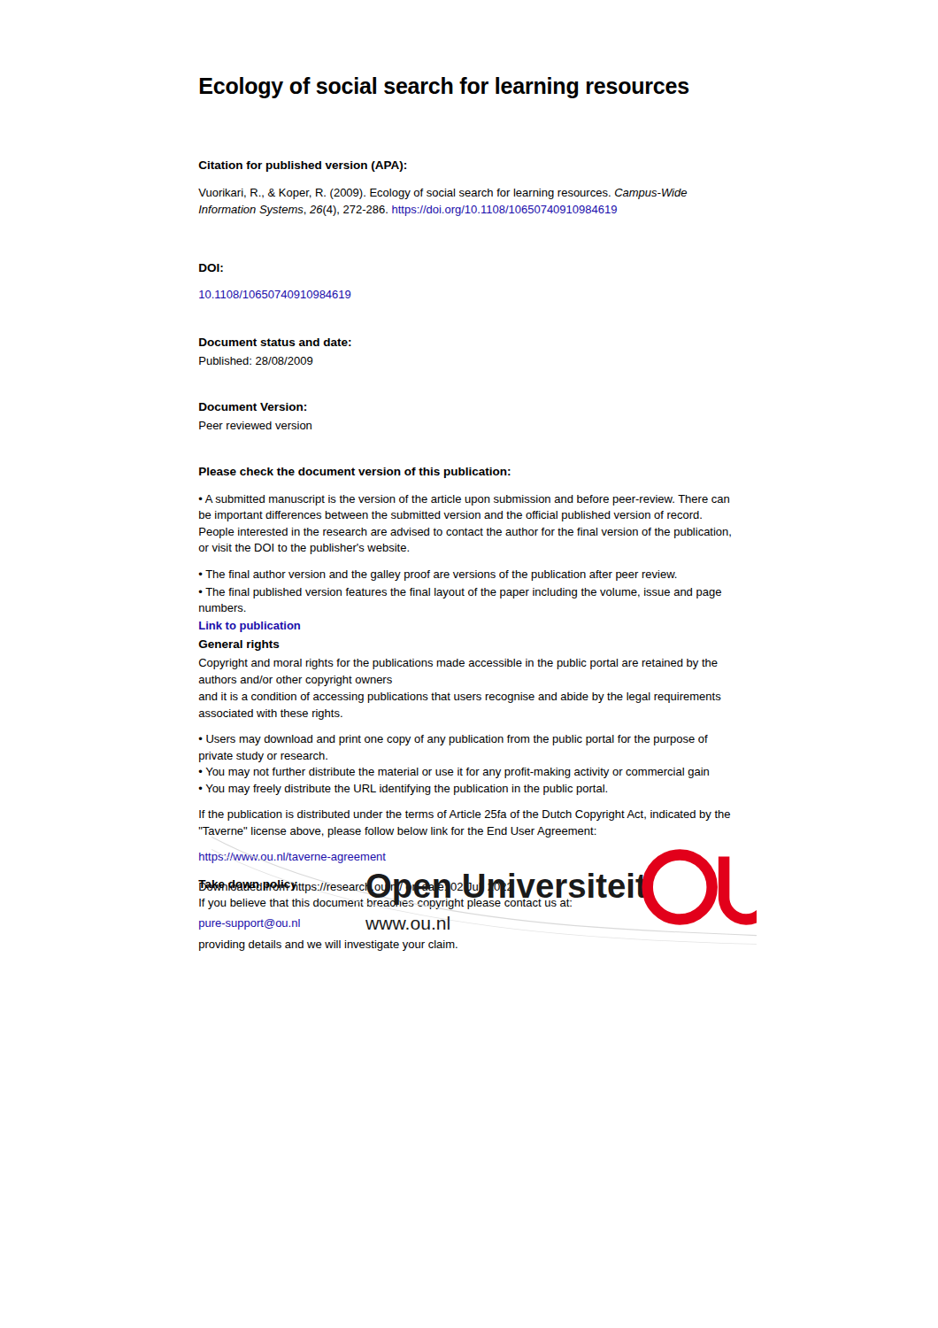Ecology of social search for learning resources
Citation for published version (APA):
Vuorikari, R., & Koper, R. (2009). Ecology of social search for learning resources. Campus-Wide Information Systems, 26(4), 272-286. https://doi.org/10.1108/10650740910984619
DOI:
10.1108/10650740910984619
Document status and date:
Published: 28/08/2009
Document Version:
Peer reviewed version
Please check the document version of this publication:
• A submitted manuscript is the version of the article upon submission and before peer-review. There can be important differences between the submitted version and the official published version of record. People interested in the research are advised to contact the author for the final version of the publication, or visit the DOI to the publisher's website.
• The final author version and the galley proof are versions of the publication after peer review.
• The final published version features the final layout of the paper including the volume, issue and page numbers.
Link to publication
General rights
Copyright and moral rights for the publications made accessible in the public portal are retained by the authors and/or other copyright owners
and it is a condition of accessing publications that users recognise and abide by the legal requirements associated with these rights.
• Users may download and print one copy of any publication from the public portal for the purpose of private study or research.
• You may not further distribute the material or use it for any profit-making activity or commercial gain
• You may freely distribute the URL identifying the publication in the public portal.
If the publication is distributed under the terms of Article 25fa of the Dutch Copyright Act, indicated by the "Taverne" license above, please follow below link for the End User Agreement:
https://www.ou.nl/taverne-agreement
Take down policy
If you believe that this document breaches copyright please contact us at:
pure-support@ou.nl
providing details and we will investigate your claim.
Downloaded from https://research.ou.nl/ on date: 02 Jul. 2022
Open Universiteit www.ou.nl